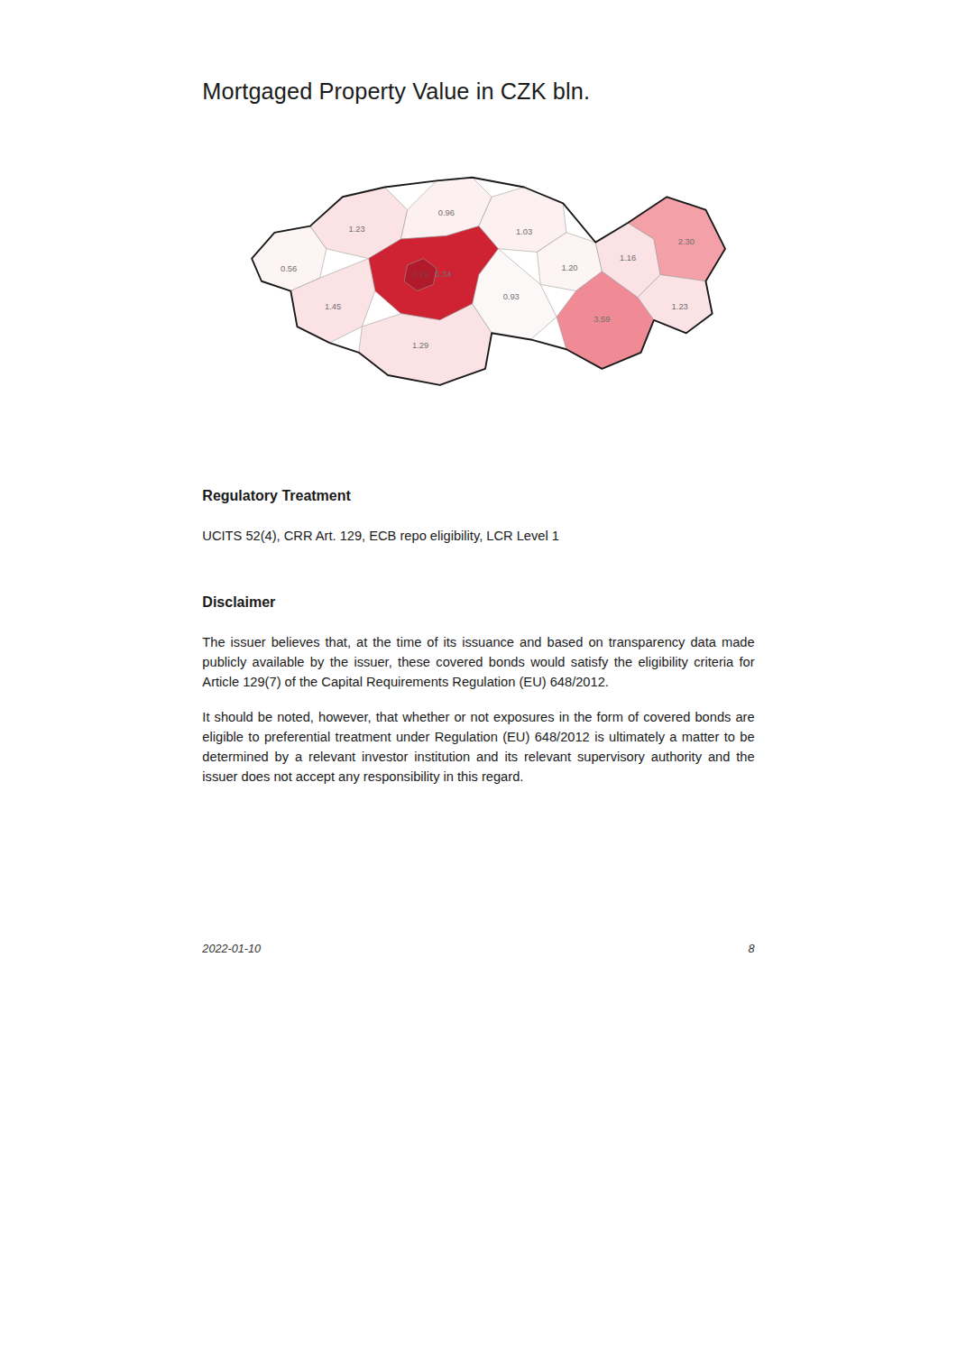Mortgaged Property Value in CZK bln.
0.56 1.23 0.96 1.03 1.20 1.16 2.30 1.23 3.59 0.93 5.34 6.29 1.45 1.29
Regulatory Treatment
UCITS 52(4), CRR Art. 129, ECB repo eligibility, LCR Level 1
Disclaimer
The issuer believes that, at the time of its issuance and based on transparency data made publicly available by the issuer, these covered bonds would satisfy the eligibility criteria for Article 129(7) of the Capital Requirements Regulation (EU) 648/2012.
It should be noted, however, that whether or not exposures in the form of covered bonds are eligible to preferential treatment under Regulation (EU) 648/2012 is ultimately a matter to be determined by a relevant investor institution and its relevant supervisory authority and the issuer does not accept any responsibility in this regard.
2022-01-10 8